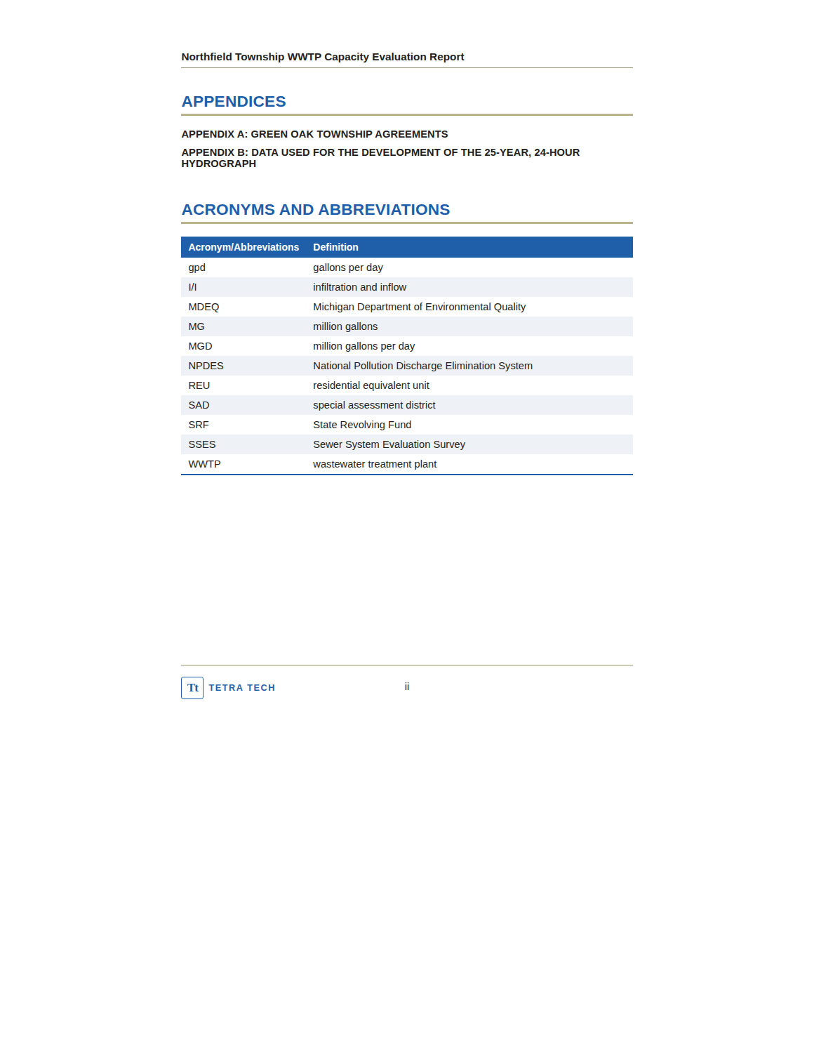Northfield Township WWTP Capacity Evaluation Report
APPENDICES
APPENDIX A: GREEN OAK TOWNSHIP AGREEMENTS
APPENDIX B: DATA USED FOR THE DEVELOPMENT OF THE 25-YEAR, 24-HOUR HYDROGRAPH
ACRONYMS AND ABBREVIATIONS
| Acronym/Abbreviations | Definition |
| --- | --- |
| gpd | gallons per day |
| I/I | infiltration and inflow |
| MDEQ | Michigan Department of Environmental Quality |
| MG | million gallons |
| MGD | million gallons per day |
| NPDES | National Pollution Discharge Elimination System |
| REU | residential equivalent unit |
| SAD | special assessment district |
| SRF | State Revolving Fund |
| SSES | Sewer System Evaluation Survey |
| WWTP | wastewater treatment plant |
Tt
TETRA TECH
ii